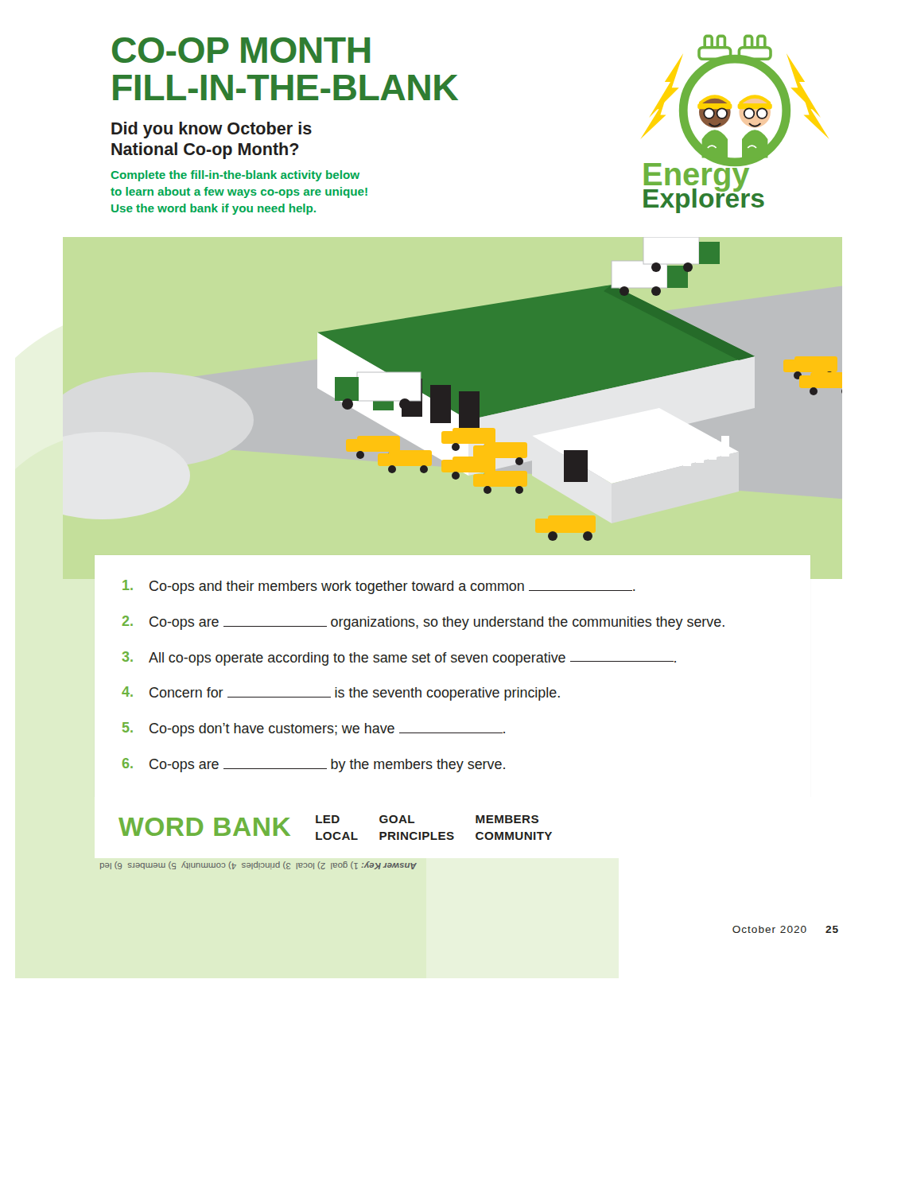Co-op Month
Fill-in-the-Blank
Did you know October is
National Co-op Month?
Complete the fill-in-the-blank activity below
to learn about a few ways co-ops are unique!
Use the word bank if you need help.
Energy Explorers
Co-ops and their members work together toward a common .
Co-ops are organizations, so they understand the communities they serve.
All co-ops operate according to the same set of seven cooperative .
Concern for is the seventh cooperative principle.
Co-ops don’t have customers; we have .
Co-ops are by the members they serve.
WORD BANK
| LED | GOAL | MEMBERS |
| LOCAL | PRINCIPLES | COMMUNITY |
Answer Key: 1) goal 2) local 3) principles 4) community 5) members 6) led
October 2020 25